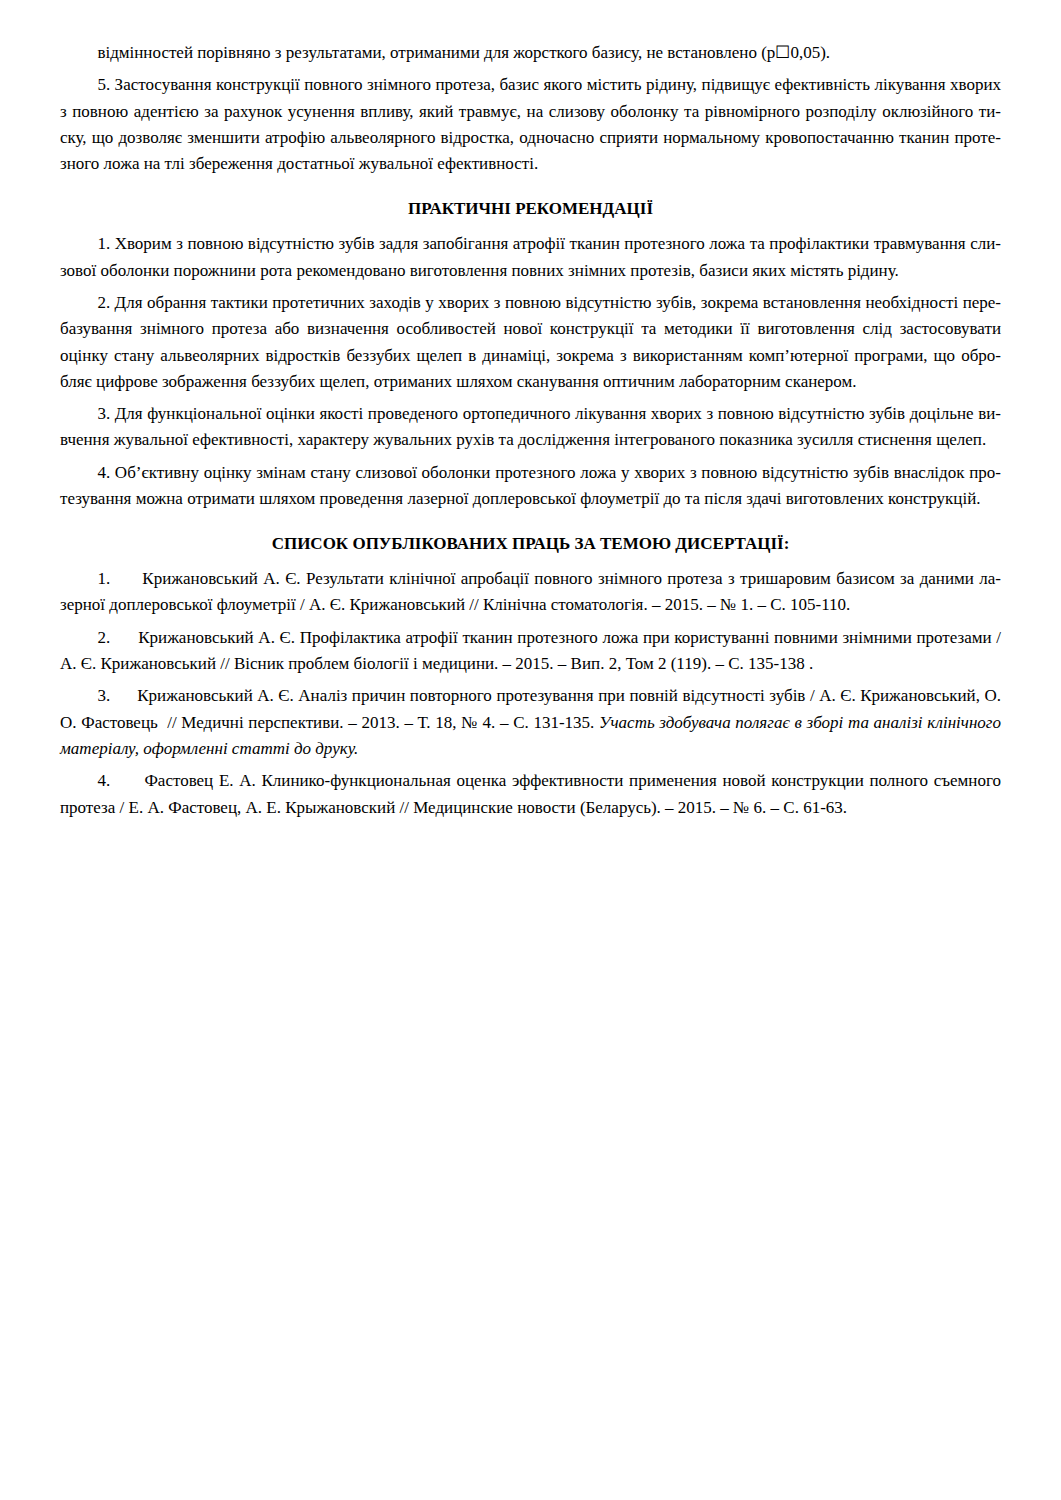відмінностей порівняно з результатами, отриманими для жорсткого базису, не встановлено (р☐0,05).
5. Застосування конструкції повного знімного протеза, базис якого містить рідину, підвищує ефективність лікування хворих з повною адентією за рахунок усунення впливу, який травмує, на слизову оболонку та рівномірного розподілу оклюзійного тиску, що дозволяє зменшити атрофію альвеолярного відростка, одночасно сприяти нормальному кровопостачанню тканин протезного ложа на тлі збереження достатньої жувальної ефективності.
Практичні рекомендації
1. Хворим з повною відсутністю зубів задля запобігання атрофії тканин протезного ложа та профілактики травмування слизової оболонки порожнини рота рекомендовано виготовлення повних знімних протезів, базиси яких містять рідину.
2. Для обрання тактики протетичних заходів у хворих з повною відсутністю зубів, зокрема встановлення необхідності перебазування знімного протеза або визначення особливостей нової конструкції та методики її виготовлення слід застосовувати оцінку стану альвеолярних відростків беззубих щелеп в динаміці, зокрема з використанням комп’ютерної програми, що обробляє цифрове зображення беззубих щелеп, отриманих шляхом сканування оптичним лабораторним сканером.
3. Для функціональної оцінки якості проведеного ортопедичного лікування хворих з повною відсутністю зубів доцільне вивчення жувальної ефективності, характеру жувальних рухів та дослідження інтегрованого показника зусилля стиснення щелеп.
4. Об’єктивну оцінку змінам стану слизової оболонки протезного ложа у хворих з повною відсутністю зубів внаслідок протезування можна отримати шляхом проведення лазерної доплеровської флоуметрії до та після здачі виготовлених конструкцій.
Список опублікованих праць за темою дисертації:
1. Крижановський А. Є. Результати клінічної апробації повного знімного протеза з тришаровим базисом за даними лазерної доплеровської флоуметрії / А. Є. Крижановський // Клінічна стоматологія. – 2015. – № 1. – С. 105-110.
2. Крижановський А. Є. Профілактика атрофії тканин протезного ложа при користуванні повними знімними протезами / А. Є. Крижановський // Вісник проблем біології і медицини. – 2015. – Вип. 2, Том 2 (119). – С. 135-138 .
3. Крижановський А. Є. Аналіз причин повторного протезування при повній відсутності зубів / А. Є. Крижановський, О. О. Фастовець // Медичні перспективи. – 2013. – Т. 18, № 4. – С. 131-135. Участь здобувача полягає в зборі та аналізі клінічного матеріалу, оформленні статті до друку.
4. Фастовец Е. А. Клинико-функциональная оценка эффективности применения новой конструкции полного съемного протеза / Е. А. Фастовец, А. Е. Крыжановский // Медицинские новости (Беларусь). – 2015. – № 6. – С. 61-63.